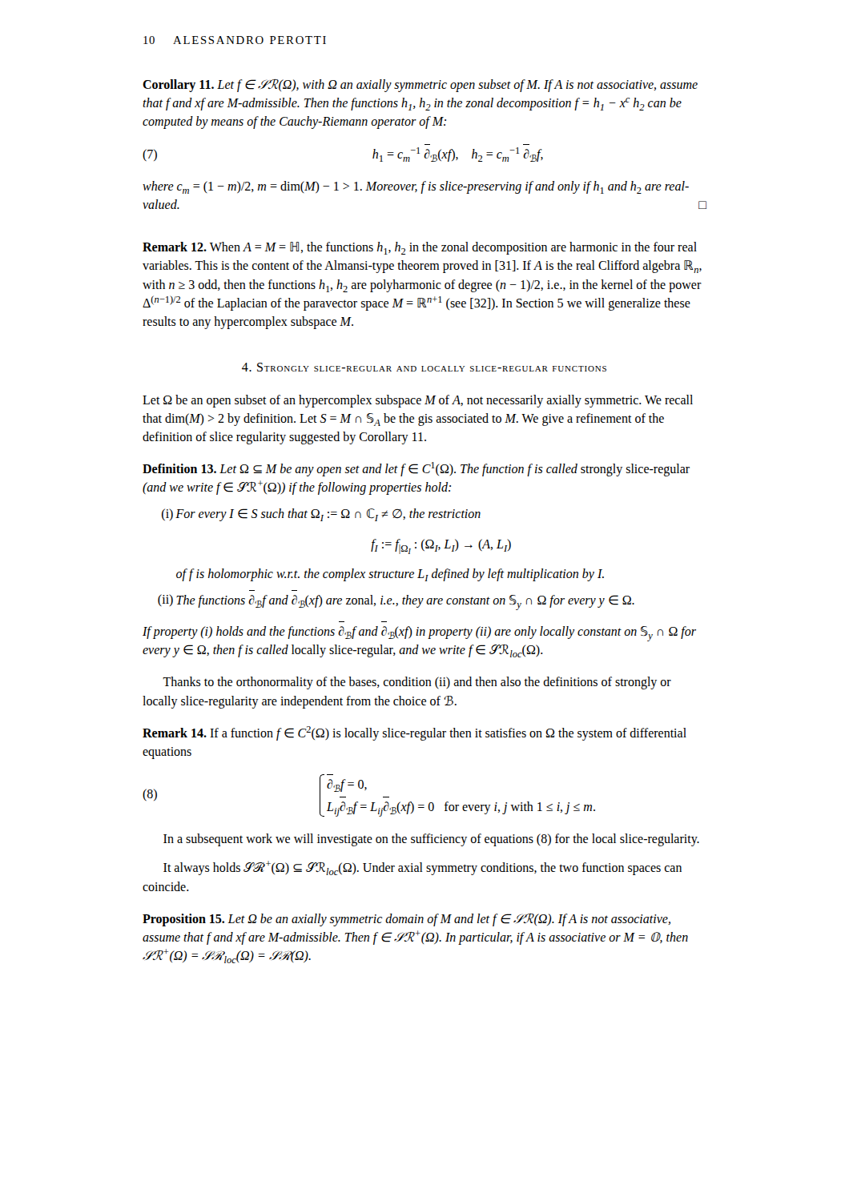10 Alessandro Perotti
Corollary 11. Let f ∈ 𝒮ℛ(Ω), with Ω an axially symmetric open subset of M. If A is not associative, assume that f and xf are M-admissible. Then the functions h1, h2 in the zonal decomposition f = h1 − xc h2 can be computed by means of the Cauchy-Riemann operator of M:
(7) h1 = cm−1 ∂ℬ(xf), h2 = cm−1 ∂ℬf,
where cm = (1 − m)/2, m = dim(M) − 1 > 1. Moreover, f is slice-preserving if and only if h1 and h2 are real-valued. □
Remark 12. When A = M = ℍ, the functions h1, h2 in the zonal decomposition are harmonic in the four real variables. This is the content of the Almansi-type theorem proved in [31]. If A is the real Clifford algebra ℝn, with n ≥ 3 odd, then the functions h1, h2 are polyharmonic of degree (n − 1)/2, i.e., in the kernel of the power Δ(n−1)/2 of the Laplacian of the paravector space M = ℝn+1 (see [32]). In Section 5 we will generalize these results to any hypercomplex subspace M.
4. Strongly slice-regular and locally slice-regular functions
Let Ω be an open subset of an hypercomplex subspace M of A, not necessarily axially symmetric. We recall that dim(M) > 2 by definition. Let S = M ∩ 𝕊A be the gis associated to M. We give a refinement of the definition of slice regularity suggested by Corollary 11.
Definition 13. Let Ω ⊆ M be any open set and let f ∈ C1(Ω). The function f is called strongly slice-regular (and we write f ∈ 𝒮ℛ+(Ω)) if the following properties hold:
For every I ∈ S such that ΩI := Ω ∩ ℂI ≠ ∅, the restriction
fI := f|ΩI : (ΩI, LI) → (A, LI)
of f is holomorphic w.r.t. the complex structure LI defined by left multiplication by I.
The functions ∂ℬf and ∂ℬ(xf) are zonal, i.e., they are constant on 𝕊y ∩ Ω for every y ∈ Ω.
If property (i) holds and the functions ∂ℬf and ∂ℬ(xf) in property (ii) are only locally constant on 𝕊y ∩ Ω for every y ∈ Ω, then f is called locally slice-regular, and we write f ∈ 𝒮ℛloc(Ω).
Thanks to the orthonormality of the bases, condition (ii) and then also the definitions of strongly or locally slice-regularity are independent from the choice of ℬ.
Remark 14. If a function f ∈ C2(Ω) is locally slice-regular then it satisfies on Ω the system of differential equations
(8) ∂ℬf = 0, Lij∂ℬf = Lij∂ℬ(xf) = 0 for every i, j with 1 ≤ i, j ≤ m.
In a subsequent work we will investigate on the sufficiency of equations (8) for the local slice-regularity.
It always holds 𝒮ℛ+(Ω) ⊆ 𝒮ℛloc(Ω). Under axial symmetry conditions, the two function spaces can coincide.
Proposition 15. Let Ω be an axially symmetric domain of M and let f ∈ 𝒮ℛ(Ω). If A is not associative, assume that f and xf are M-admissible. Then f ∈ 𝒮ℛ+(Ω). In particular, if A is associative or M = 𝕆, then 𝒮ℛ+(Ω) = 𝒮ℛloc(Ω) = 𝒮ℛ(Ω).